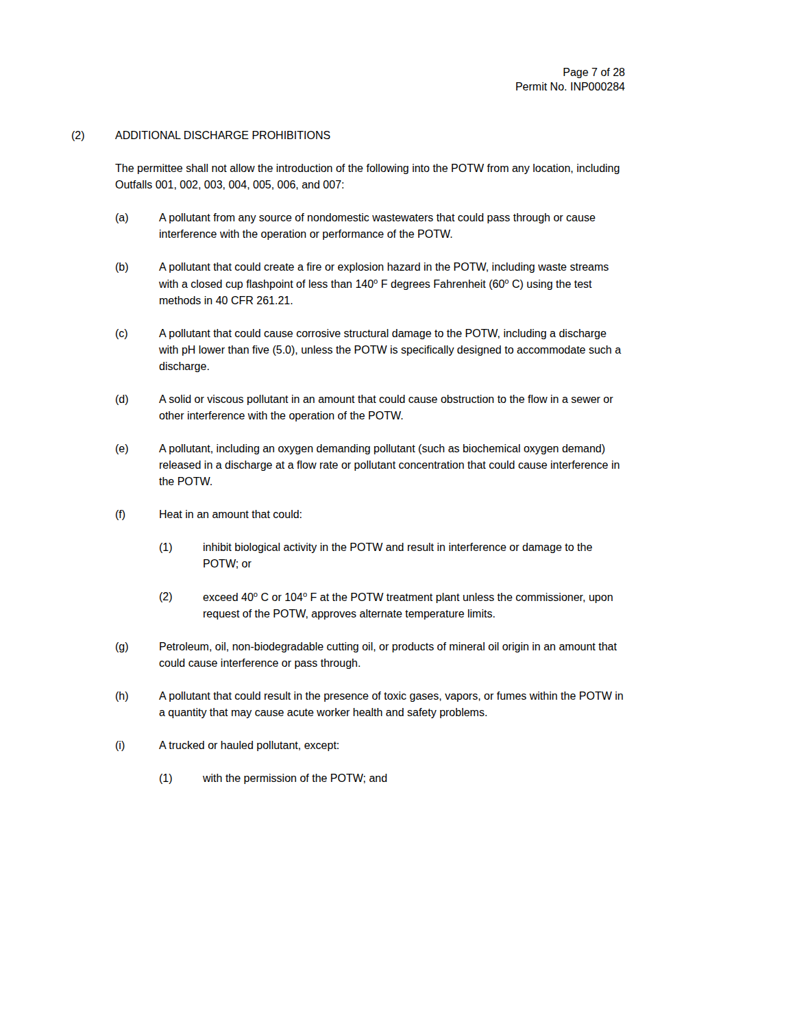Page 7 of 28
Permit No. INP000284
(2) ADDITIONAL DISCHARGE PROHIBITIONS
The permittee shall not allow the introduction of the following into the POTW from any location, including Outfalls 001, 002, 003, 004, 005, 006, and 007:
(a) A pollutant from any source of nondomestic wastewaters that could pass through or cause interference with the operation or performance of the POTW.
(b) A pollutant that could create a fire or explosion hazard in the POTW, including waste streams with a closed cup flashpoint of less than 140o F degrees Fahrenheit (60o C) using the test methods in 40 CFR 261.21.
(c) A pollutant that could cause corrosive structural damage to the POTW, including a discharge with pH lower than five (5.0), unless the POTW is specifically designed to accommodate such a discharge.
(d) A solid or viscous pollutant in an amount that could cause obstruction to the flow in a sewer or other interference with the operation of the POTW.
(e) A pollutant, including an oxygen demanding pollutant (such as biochemical oxygen demand) released in a discharge at a flow rate or pollutant concentration that could cause interference in the POTW.
(f) Heat in an amount that could:
(1) inhibit biological activity in the POTW and result in interference or damage to the POTW; or
(2) exceed 40o C or 104o F at the POTW treatment plant unless the commissioner, upon request of the POTW, approves alternate temperature limits.
(g) Petroleum, oil, non-biodegradable cutting oil, or products of mineral oil origin in an amount that could cause interference or pass through.
(h) A pollutant that could result in the presence of toxic gases, vapors, or fumes within the POTW in a quantity that may cause acute worker health and safety problems.
(i) A trucked or hauled pollutant, except:
(1) with the permission of the POTW; and